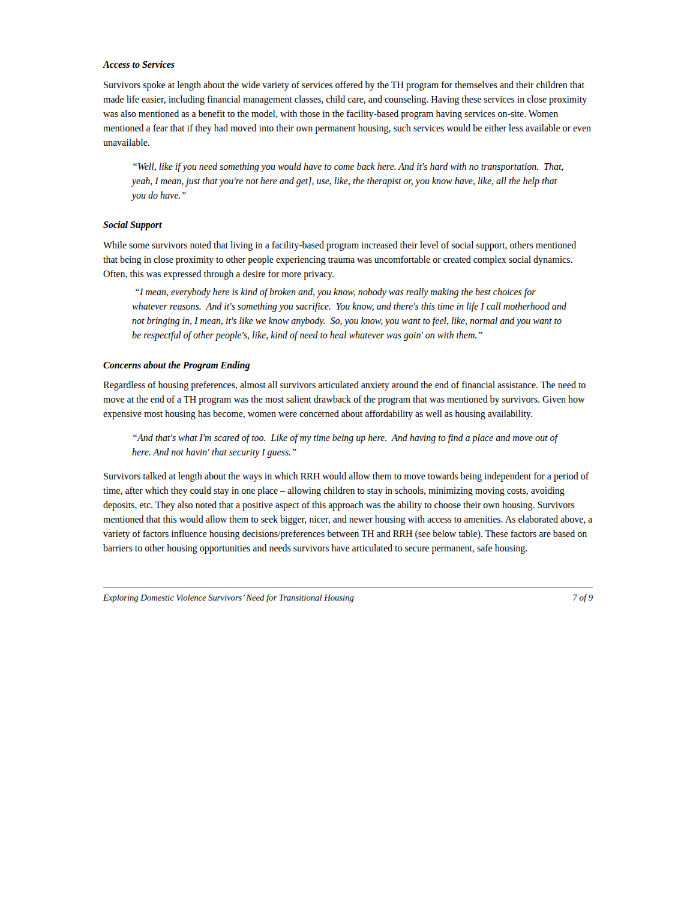Access to Services
Survivors spoke at length about the wide variety of services offered by the TH program for themselves and their children that made life easier, including financial management classes, child care, and counseling. Having these services in close proximity was also mentioned as a benefit to the model, with those in the facility-based program having services on-site. Women mentioned a fear that if they had moved into their own permanent housing, such services would be either less available or even unavailable.
“Well, like if you need something you would have to come back here. And it's hard with no transportation. That, yeah, I mean, just that you're not here and get], use, like, the therapist or, you know have, like, all the help that you do have.”
Social Support
While some survivors noted that living in a facility-based program increased their level of social support, others mentioned that being in close proximity to other people experiencing trauma was uncomfortable or created complex social dynamics. Often, this was expressed through a desire for more privacy.
“I mean, everybody here is kind of broken and, you know, nobody was really making the best choices for whatever reasons. And it's something you sacrifice. You know, and there's this time in life I call motherhood and not bringing in, I mean, it's like we know anybody. So, you know, you want to feel, like, normal and you want to be respectful of other people's, like, kind of need to heal whatever was goin' on with them.”
Concerns about the Program Ending
Regardless of housing preferences, almost all survivors articulated anxiety around the end of financial assistance. The need to move at the end of a TH program was the most salient drawback of the program that was mentioned by survivors. Given how expensive most housing has become, women were concerned about affordability as well as housing availability.
“And that's what I'm scared of too. Like of my time being up here. And having to find a place and move out of here. And not havin' that security I guess.”
Survivors talked at length about the ways in which RRH would allow them to move towards being independent for a period of time, after which they could stay in one place – allowing children to stay in schools, minimizing moving costs, avoiding deposits, etc. They also noted that a positive aspect of this approach was the ability to choose their own housing. Survivors mentioned that this would allow them to seek bigger, nicer, and newer housing with access to amenities. As elaborated above, a variety of factors influence housing decisions/preferences between TH and RRH (see below table). These factors are based on barriers to other housing opportunities and needs survivors have articulated to secure permanent, safe housing.
Exploring Domestic Violence Survivors’ Need for Transitional Housing 7 of 9